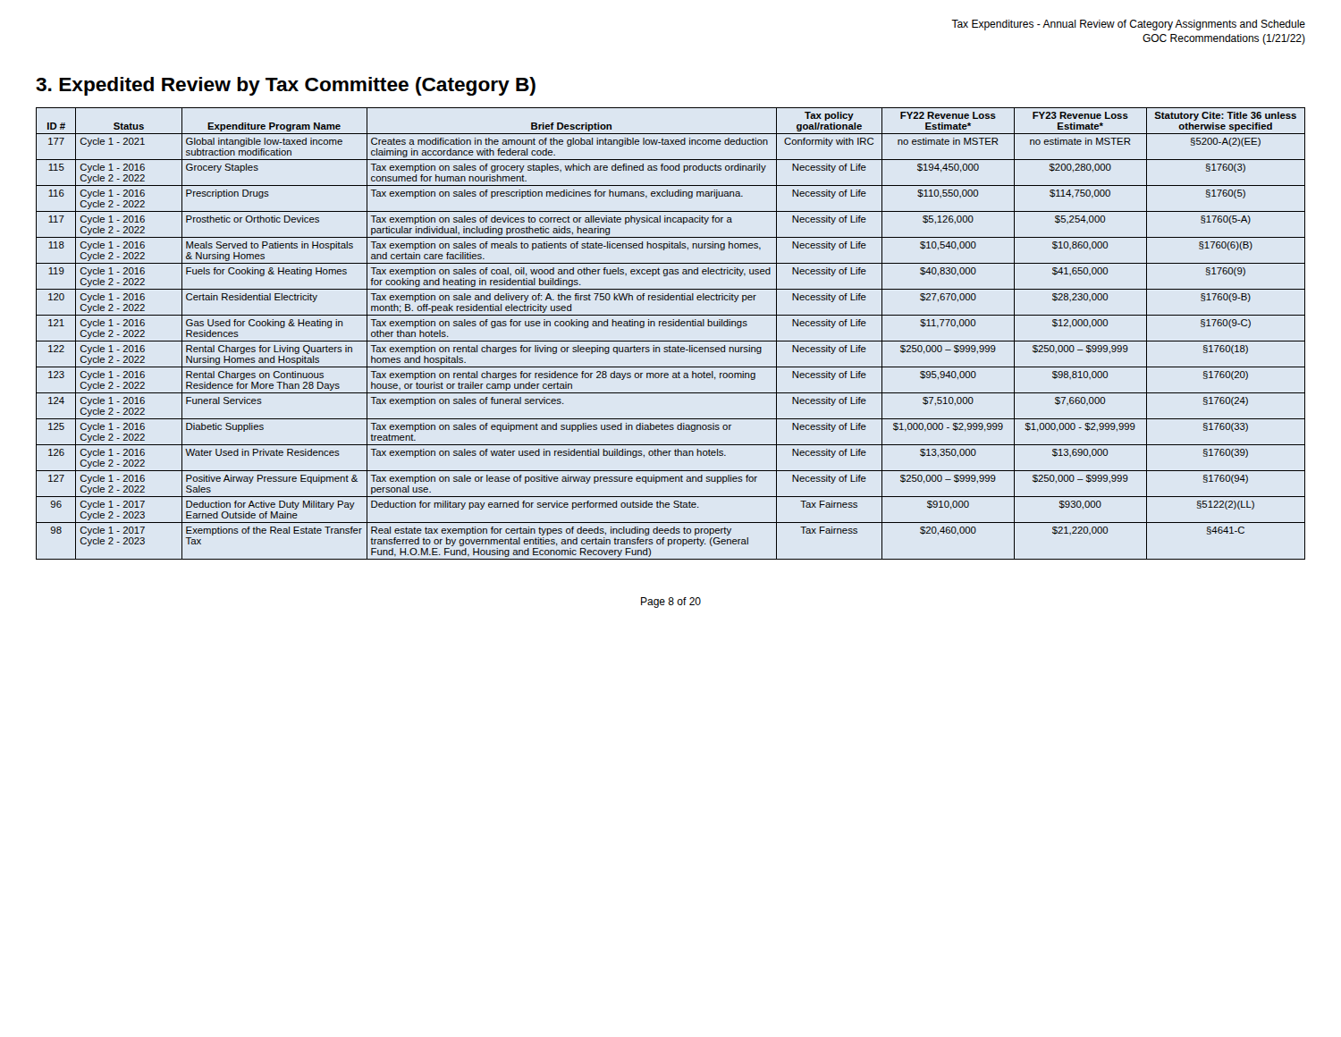Tax Expenditures - Annual Review of Category Assignments and Schedule
GOC Recommendations (1/21/22)
3. Expedited Review by Tax Committee (Category B)
| ID # | Status | Expenditure Program Name | Brief Description | Tax policy goal/rationale | FY22 Revenue Loss Estimate* | FY23 Revenue Loss Estimate* | Statutory Cite: Title 36 unless otherwise specified |
| --- | --- | --- | --- | --- | --- | --- | --- |
| 177 | Cycle 1 - 2021 | Global intangible low-taxed income subtraction modification | Creates a modification in the amount of the global intangible low-taxed income deduction claiming in accordance with federal code. | Conformity with IRC | no estimate in MSTER | no estimate in MSTER | §5200-A(2)(EE) |
| 115 | Cycle 1 - 2016 Cycle 2 - 2022 | Grocery Staples | Tax exemption on sales of grocery staples, which are defined as food products ordinarily consumed for human nourishment. | Necessity of Life | $194,450,000 | $200,280,000 | §1760(3) |
| 116 | Cycle 1 - 2016 Cycle 2 - 2022 | Prescription Drugs | Tax exemption on sales of prescription medicines for humans, excluding marijuana. | Necessity of Life | $110,550,000 | $114,750,000 | §1760(5) |
| 117 | Cycle 1 - 2016 Cycle 2 - 2022 | Prosthetic or Orthotic Devices | Tax exemption on sales of devices to correct or alleviate physical incapacity for a particular individual, including prosthetic aids, hearing | Necessity of Life | $5,126,000 | $5,254,000 | §1760(5-A) |
| 118 | Cycle 1 - 2016 Cycle 2 - 2022 | Meals Served to Patients in Hospitals & Nursing Homes | Tax exemption on sales of meals to patients of state-licensed hospitals, nursing homes, and certain care facilities. | Necessity of Life | $10,540,000 | $10,860,000 | §1760(6)(B) |
| 119 | Cycle 1 - 2016 Cycle 2 - 2022 | Fuels for Cooking & Heating Homes | Tax exemption on sales of coal, oil, wood and other fuels, except gas and electricity, used for cooking and heating in residential buildings. | Necessity of Life | $40,830,000 | $41,650,000 | §1760(9) |
| 120 | Cycle 1 - 2016 Cycle 2 - 2022 | Certain Residential Electricity | Tax exemption on sale and delivery of: A. the first 750 kWh of residential electricity per month; B. off-peak residential electricity used | Necessity of Life | $27,670,000 | $28,230,000 | §1760(9-B) |
| 121 | Cycle 1 - 2016 Cycle 2 - 2022 | Gas Used for Cooking & Heating in Residences | Tax exemption on sales of gas for use in cooking and heating in residential buildings other than hotels. | Necessity of Life | $11,770,000 | $12,000,000 | §1760(9-C) |
| 122 | Cycle 1 - 2016 Cycle 2 - 2022 | Rental Charges for Living Quarters in Nursing Homes and Hospitals | Tax exemption on rental charges for living or sleeping quarters in state-licensed nursing homes and hospitals. | Necessity of Life | $250,000 – $999,999 | $250,000 – $999,999 | §1760(18) |
| 123 | Cycle 1 - 2016 Cycle 2 - 2022 | Rental Charges on Continuous Residence for More Than 28 Days | Tax exemption on rental charges for residence for 28 days or more at a hotel, rooming house, or tourist or trailer camp under certain | Necessity of Life | $95,940,000 | $98,810,000 | §1760(20) |
| 124 | Cycle 1 - 2016 Cycle 2 - 2022 | Funeral Services | Tax exemption on sales of funeral services. | Necessity of Life | $7,510,000 | $7,660,000 | §1760(24) |
| 125 | Cycle 1 - 2016 Cycle 2 - 2022 | Diabetic Supplies | Tax exemption on sales of equipment and supplies used in diabetes diagnosis or treatment. | Necessity of Life | $1,000,000 - $2,999,999 | $1,000,000 - $2,999,999 | §1760(33) |
| 126 | Cycle 1 - 2016 Cycle 2 - 2022 | Water Used in Private Residences | Tax exemption on sales of water used in residential buildings, other than hotels. | Necessity of Life | $13,350,000 | $13,690,000 | §1760(39) |
| 127 | Cycle 1 - 2016 Cycle 2 - 2022 | Positive Airway Pressure Equipment & Sales | Tax exemption on sale or lease of positive airway pressure equipment and supplies for personal use. | Necessity of Life | $250,000 – $999,999 | $250,000 – $999,999 | §1760(94) |
| 96 | Cycle 1 - 2017 Cycle 2 - 2023 | Deduction for Active Duty Military Pay Earned Outside of Maine | Deduction for military pay earned for service performed outside the State. | Tax Fairness | $910,000 | $930,000 | §5122(2)(LL) |
| 98 | Cycle 1 - 2017 Cycle 2 - 2023 | Exemptions of the Real Estate Transfer Tax | Real estate tax exemption for certain types of deeds, including deeds to property transferred to or by governmental entities, and certain transfers of property. (General Fund, H.O.M.E. Fund, Housing and Economic Recovery Fund) | Tax Fairness | $20,460,000 | $21,220,000 | §4641-C |
Page 8 of 20